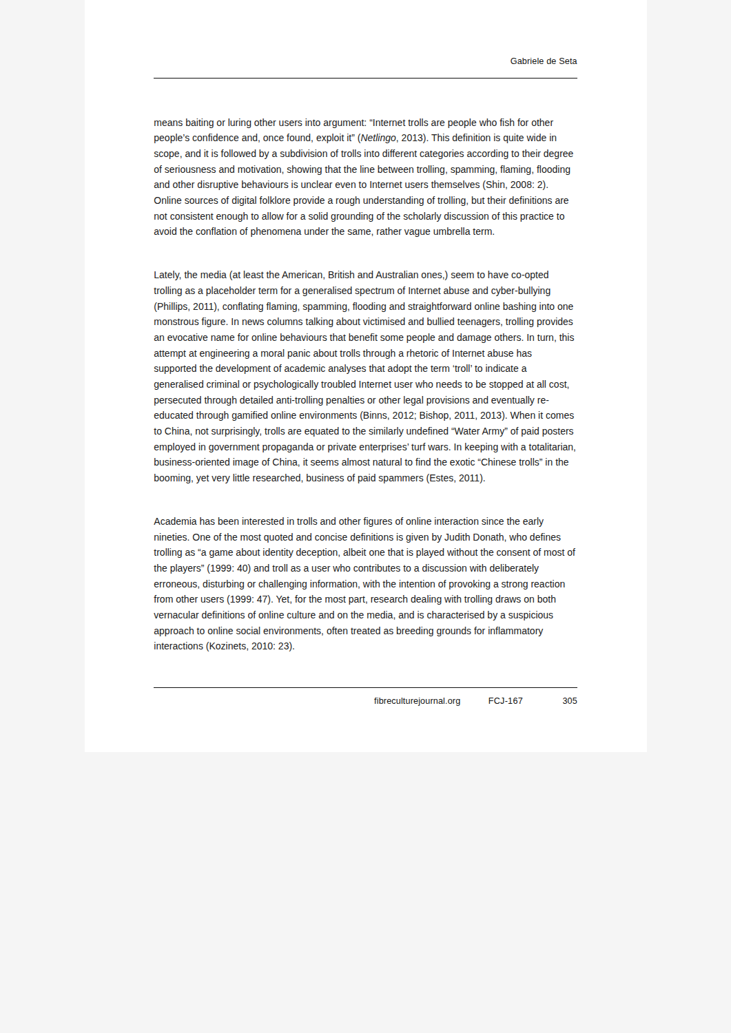Gabriele de Seta
means baiting or luring other users into argument: “Internet trolls are people who fish for other people’s confidence and, once found, exploit it” (Netlingo, 2013). This definition is quite wide in scope, and it is followed by a subdivision of trolls into different categories according to their degree of seriousness and motivation, showing that the line between trolling, spamming, flaming, flooding and other disruptive behaviours is unclear even to Internet users themselves (Shin, 2008: 2). Online sources of digital folklore provide a rough understanding of trolling, but their definitions are not consistent enough to allow for a solid grounding of the scholarly discussion of this practice to avoid the conflation of phenomena under the same, rather vague umbrella term.
Lately, the media (at least the American, British and Australian ones,) seem to have co-opted trolling as a placeholder term for a generalised spectrum of Internet abuse and cyber-bullying (Phillips, 2011), conflating flaming, spamming, flooding and straightforward online bashing into one monstrous figure. In news columns talking about victimised and bullied teenagers, trolling provides an evocative name for online behaviours that benefit some people and damage others. In turn, this attempt at engineering a moral panic about trolls through a rhetoric of Internet abuse has supported the development of academic analyses that adopt the term ‘troll’ to indicate a generalised criminal or psychologically troubled Internet user who needs to be stopped at all cost, persecuted through detailed anti-trolling penalties or other legal provisions and eventually re-educated through gamified online environments (Binns, 2012; Bishop, 2011, 2013). When it comes to China, not surprisingly, trolls are equated to the similarly undefined “Water Army” of paid posters employed in government propaganda or private enterprises’ turf wars. In keeping with a totalitarian, business-oriented image of China, it seems almost natural to find the exotic “Chinese trolls” in the booming, yet very little researched, business of paid spammers (Estes, 2011).
Academia has been interested in trolls and other figures of online interaction since the early nineties. One of the most quoted and concise definitions is given by Judith Donath, who defines trolling as “a game about identity deception, albeit one that is played without the consent of most of the players” (1999: 40) and troll as a user who contributes to a discussion with deliberately erroneous, disturbing or challenging information, with the intention of provoking a strong reaction from other users (1999: 47). Yet, for the most part, research dealing with trolling draws on both vernacular definitions of online culture and on the media, and is characterised by a suspicious approach to online social environments, often treated as breeding grounds for inflammatory interactions (Kozinets, 2010: 23).
fibreculturejournal.org FCJ-167 305